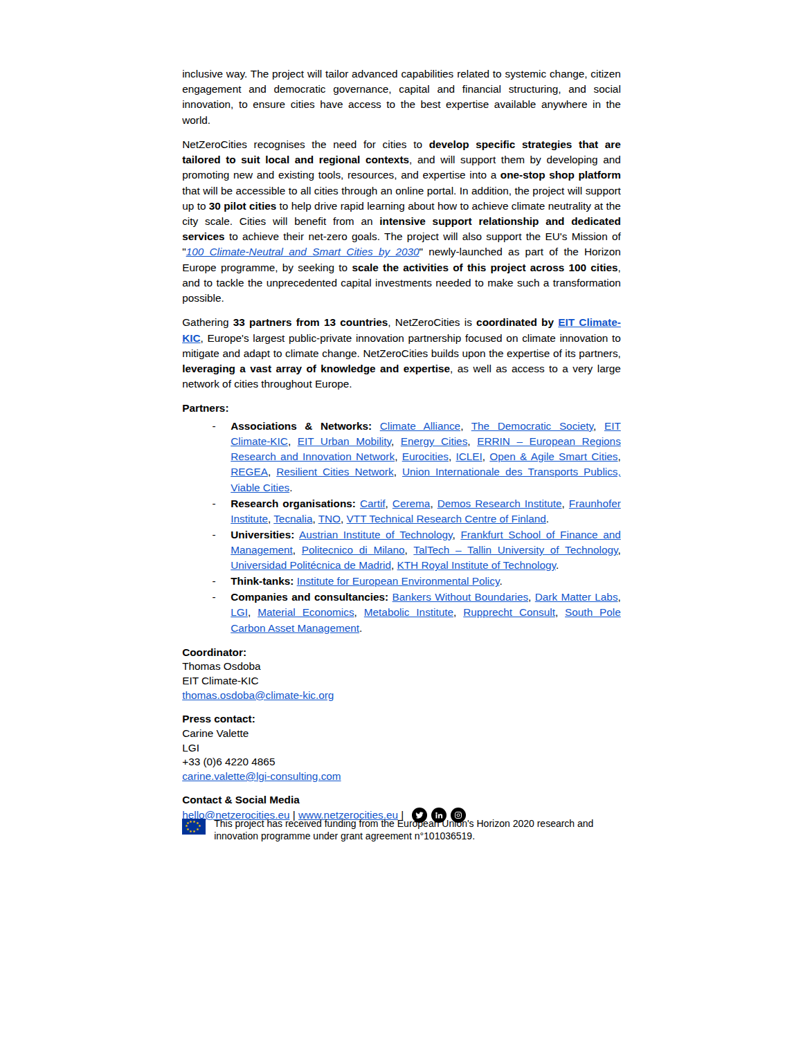inclusive way. The project will tailor advanced capabilities related to systemic change, citizen engagement and democratic governance, capital and financial structuring, and social innovation, to ensure cities have access to the best expertise available anywhere in the world.
NetZeroCities recognises the need for cities to develop specific strategies that are tailored to suit local and regional contexts, and will support them by developing and promoting new and existing tools, resources, and expertise into a one-stop shop platform that will be accessible to all cities through an online portal. In addition, the project will support up to 30 pilot cities to help drive rapid learning about how to achieve climate neutrality at the city scale. Cities will benefit from an intensive support relationship and dedicated services to achieve their net-zero goals. The project will also support the EU's Mission of "100 Climate-Neutral and Smart Cities by 2030" newly-launched as part of the Horizon Europe programme, by seeking to scale the activities of this project across 100 cities, and to tackle the unprecedented capital investments needed to make such a transformation possible.
Gathering 33 partners from 13 countries, NetZeroCities is coordinated by EIT Climate-KIC, Europe's largest public-private innovation partnership focused on climate innovation to mitigate and adapt to climate change. NetZeroCities builds upon the expertise of its partners, leveraging a vast array of knowledge and expertise, as well as access to a very large network of cities throughout Europe.
Partners:
Associations & Networks: Climate Alliance, The Democratic Society, EIT Climate-KIC, EIT Urban Mobility, Energy Cities, ERRIN – European Regions Research and Innovation Network, Eurocities, ICLEI, Open & Agile Smart Cities, REGEA, Resilient Cities Network, Union Internationale des Transports Publics, Viable Cities.
Research organisations: Cartif, Cerema, Demos Research Institute, Fraunhofer Institute, Tecnalia, TNO, VTT Technical Research Centre of Finland.
Universities: Austrian Institute of Technology, Frankfurt School of Finance and Management, Politecnico di Milano, TalTech – Tallin University of Technology, Universidad Politécnica de Madrid, KTH Royal Institute of Technology.
Think-tanks: Institute for European Environmental Policy.
Companies and consultancies: Bankers Without Boundaries, Dark Matter Labs, LGI, Material Economics, Metabolic Institute, Rupprecht Consult, South Pole Carbon Asset Management.
Coordinator:
Thomas Osdoba
EIT Climate-KIC
thomas.osdoba@climate-kic.org
Press contact:
Carine Valette
LGI
+33 (0)6 4220 4865
carine.valette@lgi-consulting.com
Contact & Social Media
hello@netzerocities.eu | www.netzerocities.eu |
★ ★ ★ ★ ★ ★ ★ ★ ★ ★
This project has received funding from the European Union's Horizon 2020 research and innovation programme under grant agreement n°101036519.